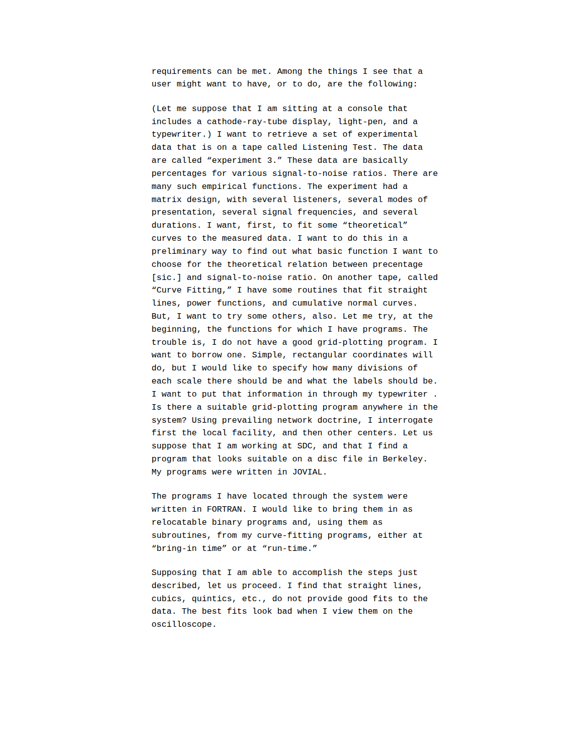requirements can be met. Among the things I see that a user might want to have, or to do, are the following:
(Let me suppose that I am sitting at a console that includes a cathode-ray-tube display, light-pen, and a typewriter.) I want to retrieve a set of experimental data that is on a tape called Listening Test. The data are called “experiment 3.” These data are basically percentages for various signal-to-noise ratios. There are many such empirical functions. The experiment had a matrix design, with several listeners, several modes of presentation, several signal frequencies, and several durations. I want, first, to fit some “theoretical” curves to the measured data. I want to do this in a preliminary way to find out what basic function I want to choose for the theoretical relation between precentage [sic.] and signal-to-noise ratio. On another tape, called “Curve Fitting,” I have some routines that fit straight lines, power functions, and cumulative normal curves. But, I want to try some others, also. Let me try, at the beginning, the functions for which I have programs. The trouble is, I do not have a good grid-plotting program. I want to borrow one. Simple, rectangular coordinates will do, but I would like to specify how many divisions of each scale there should be and what the labels should be. I want to put that information in through my typewriter . Is there a suitable grid-plotting program anywhere in the system? Using prevailing network doctrine, I interrogate first the local facility, and then other centers. Let us suppose that I am working at SDC, and that I find a program that looks suitable on a disc file in Berkeley. My programs were written in JOVIAL.
The programs I have located through the system were written in FORTRAN. I would like to bring them in as relocatable binary programs and, using them as subroutines, from my curve-fitting programs, either at “bring-in time” or at “run-time.”
Supposing that I am able to accomplish the steps just described, let us proceed. I find that straight lines, cubics, quintics, etc., do not provide good fits to the data. The best fits look bad when I view them on the oscilloscope.